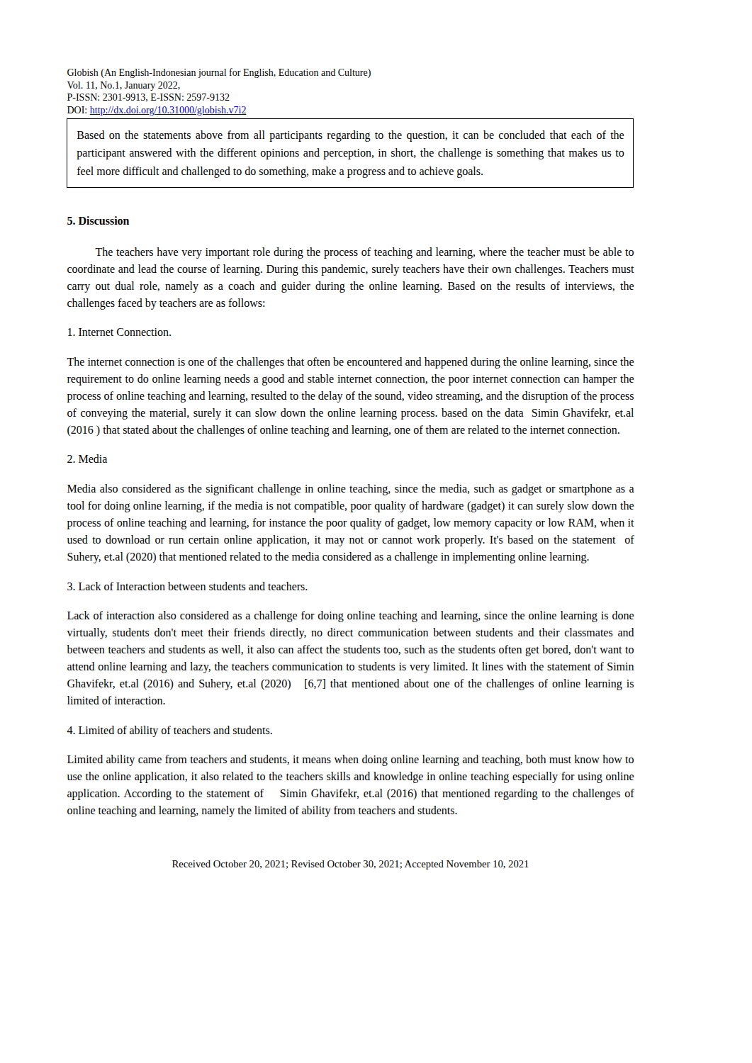Globish (An English-Indonesian journal for English, Education and Culture)
Vol. 11, No.1, January 2022,
P-ISSN: 2301-9913, E-ISSN: 2597-9132
DOI: http://dx.doi.org/10.31000/globish.v7i2
Based on the statements above from all participants regarding to the question, it can be concluded that each of the participant answered with the different opinions and perception, in short, the challenge is something that makes us to feel more difficult and challenged to do something, make a progress and to achieve goals.
5. Discussion
The teachers have very important role during the process of teaching and learning, where the teacher must be able to coordinate and lead the course of learning. During this pandemic, surely teachers have their own challenges. Teachers must carry out dual role, namely as a coach and guider during the online learning. Based on the results of interviews, the challenges faced by teachers are as follows:
1. Internet Connection.
The internet connection is one of the challenges that often be encountered and happened during the online learning, since the requirement to do online learning needs a good and stable internet connection, the poor internet connection can hamper the process of online teaching and learning, resulted to the delay of the sound, video streaming, and the disruption of the process of conveying the material, surely it can slow down the online learning process. based on the data Simin Ghavifekr, et.al (2016 ) that stated about the challenges of online teaching and learning, one of them are related to the internet connection.
2. Media
Media also considered as the significant challenge in online teaching, since the media, such as gadget or smartphone as a tool for doing online learning, if the media is not compatible, poor quality of hardware (gadget) it can surely slow down the process of online teaching and learning, for instance the poor quality of gadget, low memory capacity or low RAM, when it used to download or run certain online application, it may not or cannot work properly. It's based on the statement of Suhery, et.al (2020) that mentioned related to the media considered as a challenge in implementing online learning.
3. Lack of Interaction between students and teachers.
Lack of interaction also considered as a challenge for doing online teaching and learning, since the online learning is done virtually, students don't meet their friends directly, no direct communication between students and their classmates and between teachers and students as well, it also can affect the students too, such as the students often get bored, don't want to attend online learning and lazy, the teachers communication to students is very limited. It lines with the statement of Simin Ghavifekr, et.al (2016) and Suhery, et.al (2020) [6,7] that mentioned about one of the challenges of online learning is limited of interaction.
4. Limited of ability of teachers and students.
Limited ability came from teachers and students, it means when doing online learning and teaching, both must know how to use the online application, it also related to the teachers skills and knowledge in online teaching especially for using online application. According to the statement of Simin Ghavifekr, et.al (2016) that mentioned regarding to the challenges of online teaching and learning, namely the limited of ability from teachers and students.
Received October 20, 2021; Revised October 30, 2021; Accepted November 10, 2021